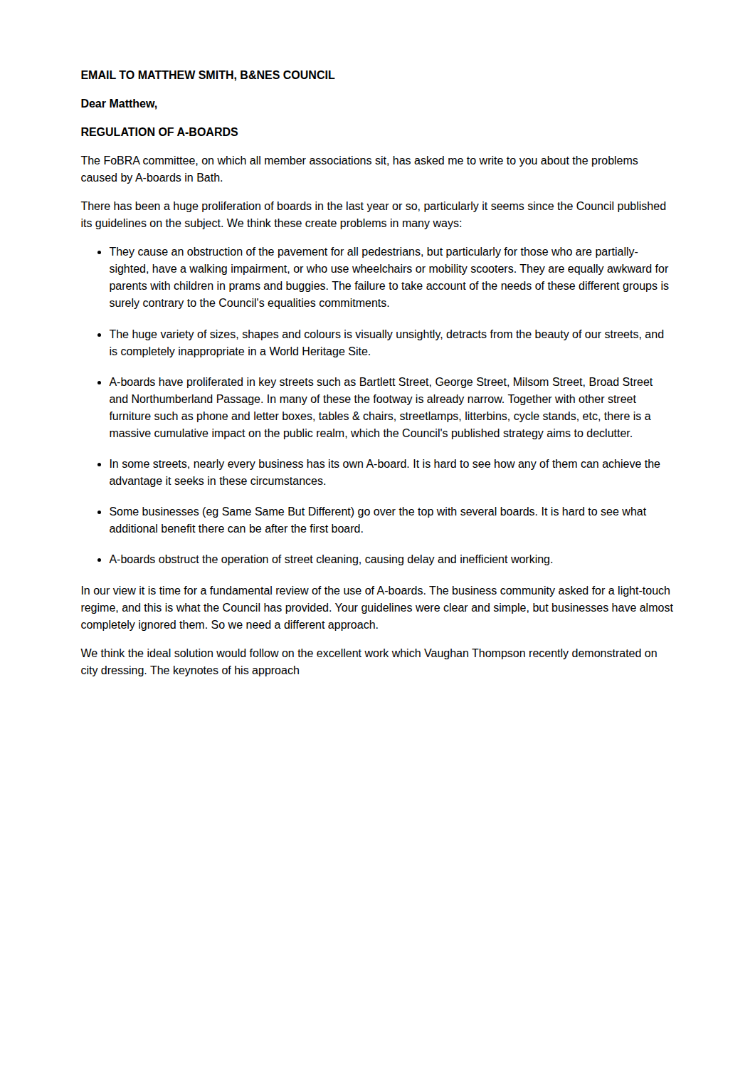EMAIL TO MATTHEW SMITH, B&NES COUNCIL
Dear Matthew,
REGULATION OF A-BOARDS
The FoBRA committee, on which all member associations sit, has asked me to write to you about the problems caused by A-boards in Bath.
There has been a huge proliferation of boards in the last year or so, particularly it seems since the Council published its guidelines on the subject. We think these create problems in many ways:
They cause an obstruction of the pavement for all pedestrians, but particularly for those who are partially-sighted, have a walking impairment, or who use wheelchairs or mobility scooters. They are equally awkward for parents with children in prams and buggies. The failure to take account of the needs of these different groups is surely contrary to the Council's equalities commitments.
The huge variety of sizes, shapes and colours is visually unsightly, detracts from the beauty of our streets, and is completely inappropriate in a World Heritage Site.
A-boards have proliferated in key streets such as Bartlett Street, George Street, Milsom Street, Broad Street and Northumberland Passage. In many of these the footway is already narrow. Together with other street furniture such as phone and letter boxes, tables & chairs, streetlamps, litterbins, cycle stands, etc, there is a massive cumulative impact on the public realm, which the Council's published strategy aims to declutter.
In some streets, nearly every business has its own A-board. It is hard to see how any of them can achieve the advantage it seeks in these circumstances.
Some businesses (eg Same Same But Different) go over the top with several boards. It is hard to see what additional benefit there can be after the first board.
A-boards obstruct the operation of street cleaning, causing delay and inefficient working.
In our view it is time for a fundamental review of the use of A-boards. The business community asked for a light-touch regime, and this is what the Council has provided. Your guidelines were clear and simple, but businesses have almost completely ignored them. So we need a different approach.
We think the ideal solution would follow on the excellent work which Vaughan Thompson recently demonstrated on city dressing. The keynotes of his approach